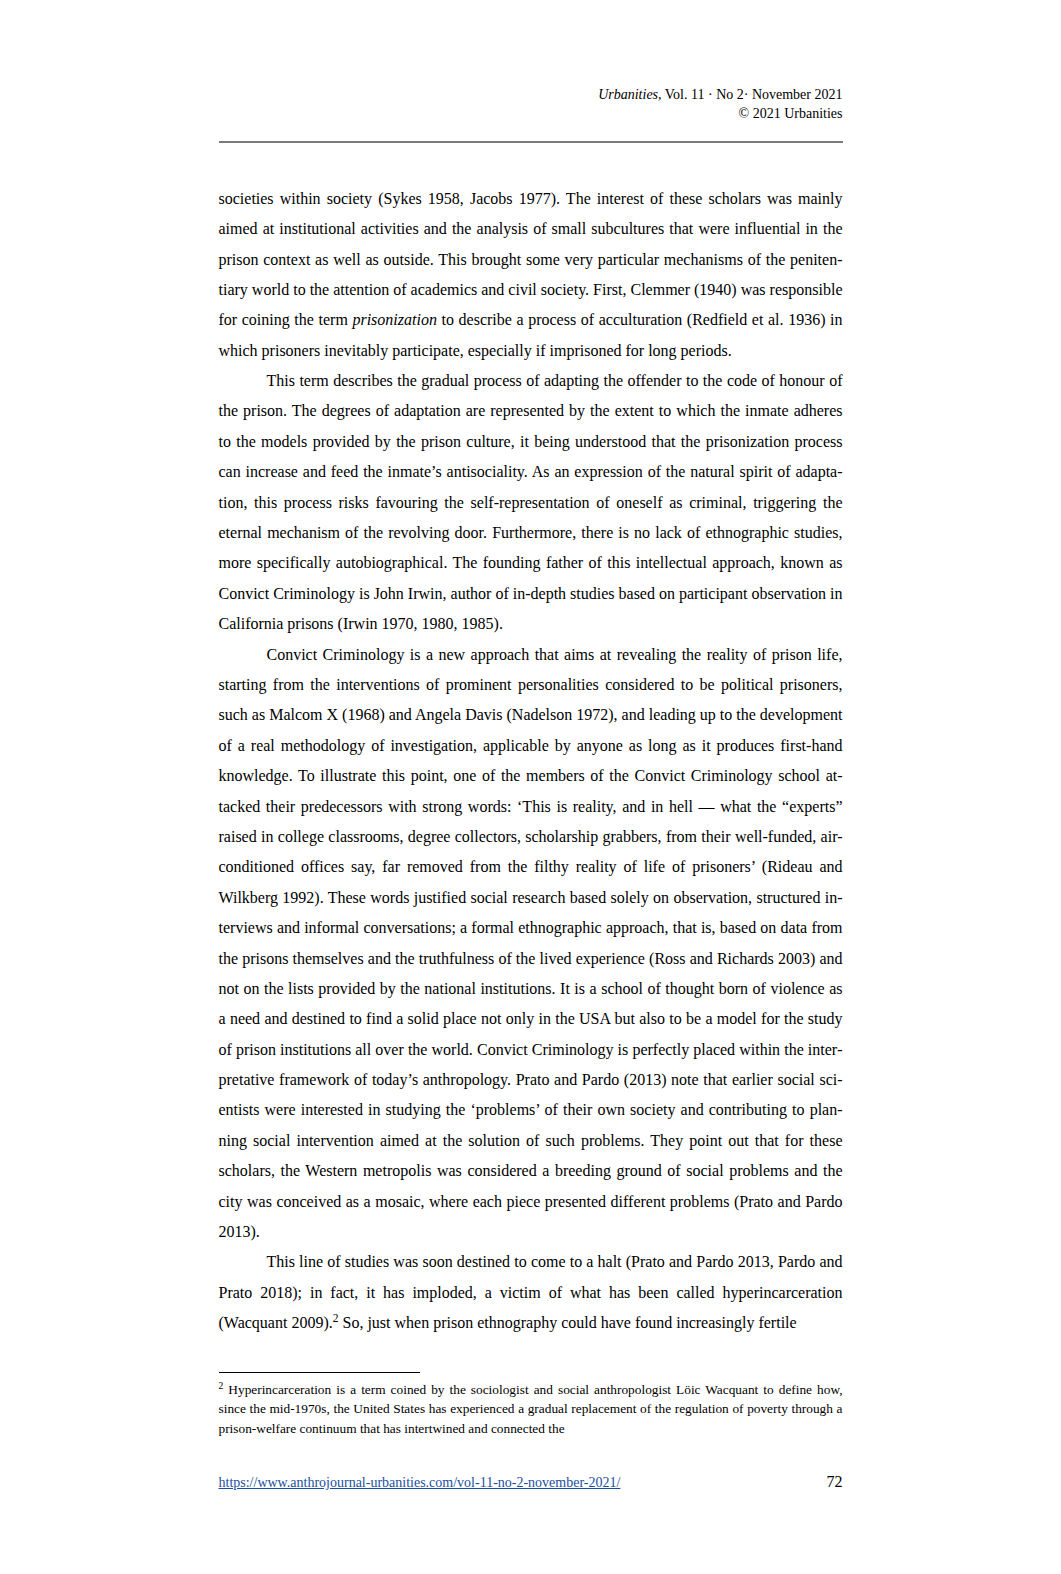Urbanities, Vol. 11 · No 2· November 2021
© 2021 Urbanities
societies within society (Sykes 1958, Jacobs 1977). The interest of these scholars was mainly aimed at institutional activities and the analysis of small subcultures that were influential in the prison context as well as outside. This brought some very particular mechanisms of the penitentiary world to the attention of academics and civil society. First, Clemmer (1940) was responsible for coining the term prisonization to describe a process of acculturation (Redfield et al. 1936) in which prisoners inevitably participate, especially if imprisoned for long periods.
This term describes the gradual process of adapting the offender to the code of honour of the prison. The degrees of adaptation are represented by the extent to which the inmate adheres to the models provided by the prison culture, it being understood that the prisonization process can increase and feed the inmate’s antisociality. As an expression of the natural spirit of adaptation, this process risks favouring the self-representation of oneself as criminal, triggering the eternal mechanism of the revolving door. Furthermore, there is no lack of ethnographic studies, more specifically autobiographical. The founding father of this intellectual approach, known as Convict Criminology is John Irwin, author of in-depth studies based on participant observation in California prisons (Irwin 1970, 1980, 1985).
Convict Criminology is a new approach that aims at revealing the reality of prison life, starting from the interventions of prominent personalities considered to be political prisoners, such as Malcom X (1968) and Angela Davis (Nadelson 1972), and leading up to the development of a real methodology of investigation, applicable by anyone as long as it produces first-hand knowledge. To illustrate this point, one of the members of the Convict Criminology school attacked their predecessors with strong words: ‘This is reality, and in hell — what the “experts” raised in college classrooms, degree collectors, scholarship grabbers, from their well-funded, air-conditioned offices say, far removed from the filthy reality of life of prisoners’ (Rideau and Wilkberg 1992). These words justified social research based solely on observation, structured interviews and informal conversations; a formal ethnographic approach, that is, based on data from the prisons themselves and the truthfulness of the lived experience (Ross and Richards 2003) and not on the lists provided by the national institutions. It is a school of thought born of violence as a need and destined to find a solid place not only in the USA but also to be a model for the study of prison institutions all over the world. Convict Criminology is perfectly placed within the interpretative framework of today’s anthropology. Prato and Pardo (2013) note that earlier social scientists were interested in studying the ‘problems’ of their own society and contributing to planning social intervention aimed at the solution of such problems. They point out that for these scholars, the Western metropolis was considered a breeding ground of social problems and the city was conceived as a mosaic, where each piece presented different problems (Prato and Pardo 2013).
This line of studies was soon destined to come to a halt (Prato and Pardo 2013, Pardo and Prato 2018); in fact, it has imploded, a victim of what has been called hyperincarceration (Wacquant 2009).2 So, just when prison ethnography could have found increasingly fertile
2 Hyperincarceration is a term coined by the sociologist and social anthropologist Löic Wacquant to define how, since the mid-1970s, the United States has experienced a gradual replacement of the regulation of poverty through a prison-welfare continuum that has intertwined and connected the
https://www.anthrojournal-urbanities.com/vol-11-no-2-november-2021/ 72